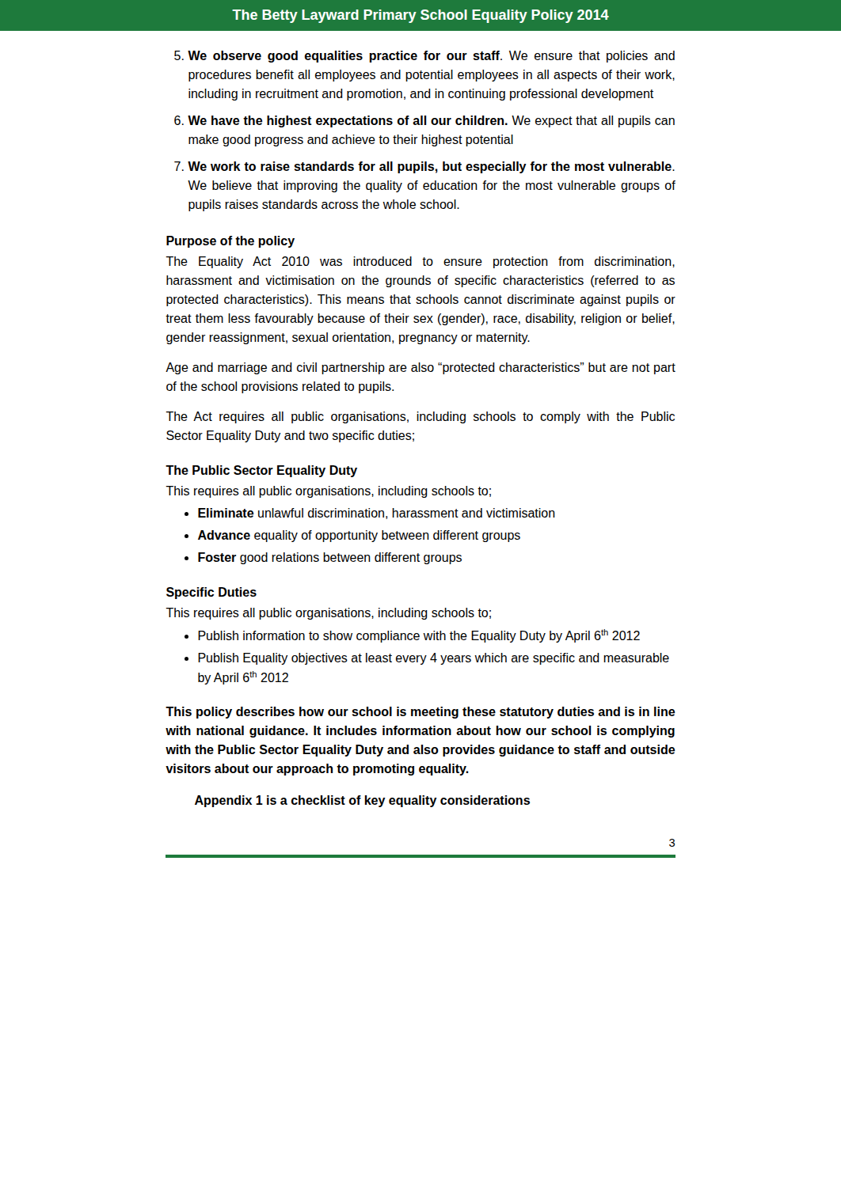The Betty Layward Primary School Equality Policy 2014
We observe good equalities practice for our staff. We ensure that policies and procedures benefit all employees and potential employees in all aspects of their work, including in recruitment and promotion, and in continuing professional development
We have the highest expectations of all our children. We expect that all pupils can make good progress and achieve to their highest potential
We work to raise standards for all pupils, but especially for the most vulnerable. We believe that improving the quality of education for the most vulnerable groups of pupils raises standards across the whole school.
Purpose of the policy
The Equality Act 2010 was introduced to ensure protection from discrimination, harassment and victimisation on the grounds of specific characteristics (referred to as protected characteristics). This means that schools cannot discriminate against pupils or treat them less favourably because of their sex (gender), race, disability, religion or belief, gender reassignment, sexual orientation, pregnancy or maternity.
Age and marriage and civil partnership are also “protected characteristics” but are not part of the school provisions related to pupils.
The Act requires all public organisations, including schools to comply with the Public Sector Equality Duty and two specific duties;
The Public Sector Equality Duty
This requires all public organisations, including schools to;
Eliminate unlawful discrimination, harassment and victimisation
Advance equality of opportunity between different groups
Foster good relations between different groups
Specific Duties
This requires all public organisations, including schools to;
Publish information to show compliance with the Equality Duty by April 6th 2012
Publish Equality objectives at least every 4 years which are specific and measurable by April 6th 2012
This policy describes how our school is meeting these statutory duties and is in line with national guidance. It includes information about how our school is complying with the Public Sector Equality Duty and also provides guidance to staff and outside visitors about our approach to promoting equality.
Appendix 1 is a checklist of key equality considerations
3